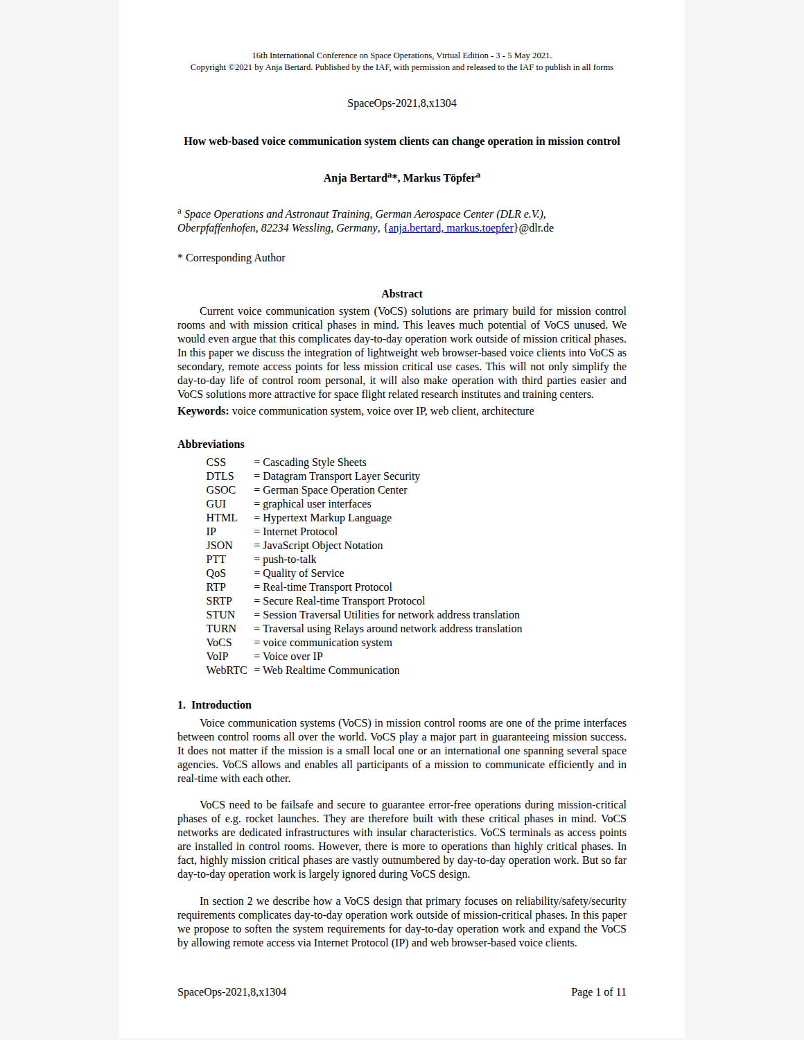16th International Conference on Space Operations, Virtual Edition - 3 - 5 May 2021.
Copyright ©2021 by Anja Bertard. Published by the IAF, with permission and released to the IAF to publish in all forms
SpaceOps-2021,8,x1304
How web-based voice communication system clients can change operation in mission control
Anja Bertarda*, Markus Töpfera
a Space Operations and Astronaut Training, German Aerospace Center (DLR e.V.), Oberpfaffenhofen, 82234 Wessling, Germany, {anja.bertard, markus.toepfer}@dlr.de
* Corresponding Author
Abstract
Current voice communication system (VoCS) solutions are primary build for mission control rooms and with mission critical phases in mind. This leaves much potential of VoCS unused. We would even argue that this complicates day-to-day operation work outside of mission critical phases. In this paper we discuss the integration of lightweight web browser-based voice clients into VoCS as secondary, remote access points for less mission critical use cases. This will not only simplify the day-to-day life of control room personal, it will also make operation with third parties easier and VoCS solutions more attractive for space flight related research institutes and training centers.
Keywords: voice communication system, voice over IP, web client, architecture
Abbreviations
| CSS | = Cascading Style Sheets |
| DTLS | = Datagram Transport Layer Security |
| GSOC | = German Space Operation Center |
| GUI | = graphical user interfaces |
| HTML | = Hypertext Markup Language |
| IP | = Internet Protocol |
| JSON | = JavaScript Object Notation |
| PTT | = push-to-talk |
| QoS | = Quality of Service |
| RTP | = Real-time Transport Protocol |
| SRTP | = Secure Real-time Transport Protocol |
| STUN | = Session Traversal Utilities for network address translation |
| TURN | = Traversal using Relays around network address translation |
| VoCS | = voice communication system |
| VoIP | = Voice over IP |
| WebRTC | = Web Realtime Communication |
1. Introduction
Voice communication systems (VoCS) in mission control rooms are one of the prime interfaces between control rooms all over the world. VoCS play a major part in guaranteeing mission success. It does not matter if the mission is a small local one or an international one spanning several space agencies. VoCS allows and enables all participants of a mission to communicate efficiently and in real-time with each other.
VoCS need to be failsafe and secure to guarantee error-free operations during mission-critical phases of e.g. rocket launches. They are therefore built with these critical phases in mind. VoCS networks are dedicated infrastructures with insular characteristics. VoCS terminals as access points are installed in control rooms. However, there is more to operations than highly critical phases. In fact, highly mission critical phases are vastly outnumbered by day-to-day operation work. But so far day-to-day operation work is largely ignored during VoCS design.
In section 2 we describe how a VoCS design that primary focuses on reliability/safety/security requirements complicates day-to-day operation work outside of mission-critical phases. In this paper we propose to soften the system requirements for day-to-day operation work and expand the VoCS by allowing remote access via Internet Protocol (IP) and web browser-based voice clients.
SpaceOps-2021,8,x1304 Page 1 of 11